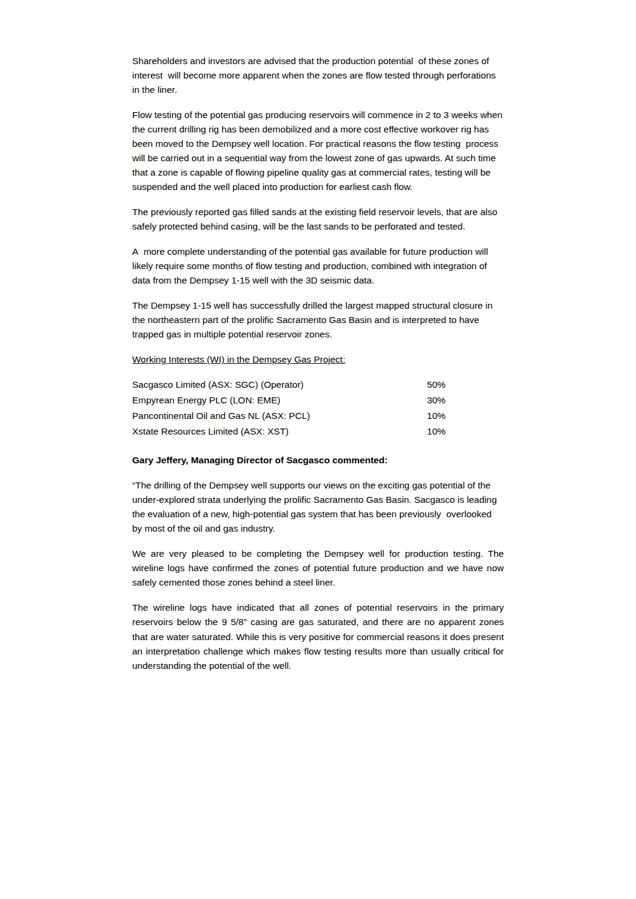Shareholders and investors are advised that the production potential of these zones of interest will become more apparent when the zones are flow tested through perforations in the liner.
Flow testing of the potential gas producing reservoirs will commence in 2 to 3 weeks when the current drilling rig has been demobilized and a more cost effective workover rig has been moved to the Dempsey well location. For practical reasons the flow testing process will be carried out in a sequential way from the lowest zone of gas upwards. At such time that a zone is capable of flowing pipeline quality gas at commercial rates, testing will be suspended and the well placed into production for earliest cash flow.
The previously reported gas filled sands at the existing field reservoir levels, that are also safely protected behind casing, will be the last sands to be perforated and tested.
A more complete understanding of the potential gas available for future production will likely require some months of flow testing and production, combined with integration of data from the Dempsey 1-15 well with the 3D seismic data.
The Dempsey 1-15 well has successfully drilled the largest mapped structural closure in the northeastern part of the prolific Sacramento Gas Basin and is interpreted to have trapped gas in multiple potential reservoir zones.
Working Interests (WI) in the Dempsey Gas Project:
| Sacgasco Limited (ASX: SGC) (Operator) | 50% |
| Empyrean Energy PLC (LON: EME) | 30% |
| Pancontinental Oil and Gas NL (ASX: PCL) | 10% |
| Xstate Resources Limited (ASX: XST) | 10% |
Gary Jeffery, Managing Director of Sacgasco commented:
“The drilling of the Dempsey well supports our views on the exciting gas potential of the under-explored strata underlying the prolific Sacramento Gas Basin. Sacgasco is leading the evaluation of a new, high-potential gas system that has been previously overlooked by most of the oil and gas industry.
We are very pleased to be completing the Dempsey well for production testing. The wireline logs have confirmed the zones of potential future production and we have now safely cemented those zones behind a steel liner.
The wireline logs have indicated that all zones of potential reservoirs in the primary reservoirs below the 9 5/8” casing are gas saturated, and there are no apparent zones that are water saturated. While this is very positive for commercial reasons it does present an interpretation challenge which makes flow testing results more than usually critical for understanding the potential of the well.